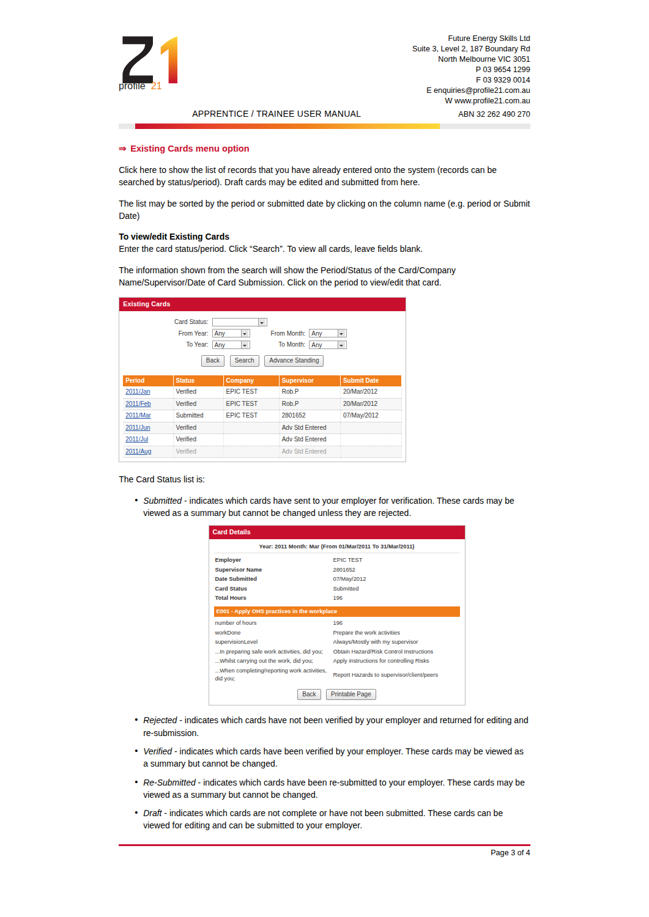profile 21
Future Energy Skills Ltd
Suite 3, Level 2, 187 Boundary Rd
North Melbourne VIC 3051
P 03 9654 1299
F 03 9329 0014
E enquiries@profile21.com.au
W www.profile21.com.au
APPRENTICE / TRAINEE USER MANUAL ABN 32 262 490 270
⇒Existing Cards menu option
Click here to show the list of records that you have already entered onto the system (records can be searched by status/period). Draft cards may be edited and submitted from here.
The list may be sorted by the period or submitted date by clicking on the column name (e.g. period or Submit Date)
To view/edit Existing Cards
Enter the card status/period. Click “Search”. To view all cards, leave fields blank.
The information shown from the search will show the Period/Status of the Card/Company Name/Supervisor/Date of Card Submission. Click on the period to view/edit that card.
Existing Cards
Card Status:
From Year:
Any
From Month:
Any
To Year:
Any
To Month:
Any
Back Search Advance Standing
| Period | Status | Company | Supervisor | Submit Date |
| --- | --- | --- | --- | --- |
| 2011/Jan | Verified | EPIC TEST | Rob.P | 20/Mar/2012 |
| 2011/Feb | Verified | EPIC TEST | Rob.P | 20/Mar/2012 |
| 2011/Mar | Submitted | EPIC TEST | 2801652 | 07/May/2012 |
| 2011/Jun | Verified | | Adv Std Entered | |
| 2011/Jul | Verified | | Adv Std Entered | |
| 2011/Aug | Verified | | Adv Std Entered | |
The Card Status list is:
Submitted - indicates which cards have sent to your employer for verification. These cards may be viewed as a summary but cannot be changed unless they are rejected.
Card Details
Year: 2011 Month: Mar (From 01/Mar/2011 To 31/Mar/2011)
| Employer | EPIC TEST |
| Supervisor Name | 2801652 |
| Date Submitted | 07/May/2012 |
| Card Status | Submitted |
| Total Hours | 196 |
E001 - Apply OHS practices in the workplace
| number of hours | 196 |
| workDone | Prepare the work activities |
| supervisionLevel | Always/Mostly with my supervisor |
| ...In preparing safe work activities, did you; | Obtain Hazard/Risk Control Instructions |
| ...Whilst carrying out the work, did you; | Apply instructions for controlling Risks |
| ...When completing/reporting work activities, did you; | Report Hazards to supervisor/client/peers |
Back Printable Page
Rejected - indicates which cards have not been verified by your employer and returned for editing and re-submission.
Verified - indicates which cards have been verified by your employer. These cards may be viewed as a summary but cannot be changed.
Re-Submitted - indicates which cards have been re-submitted to your employer. These cards may be viewed as a summary but cannot be changed.
Draft - indicates which cards are not complete or have not been submitted. These cards can be viewed for editing and can be submitted to your employer.
Page 3 of 4